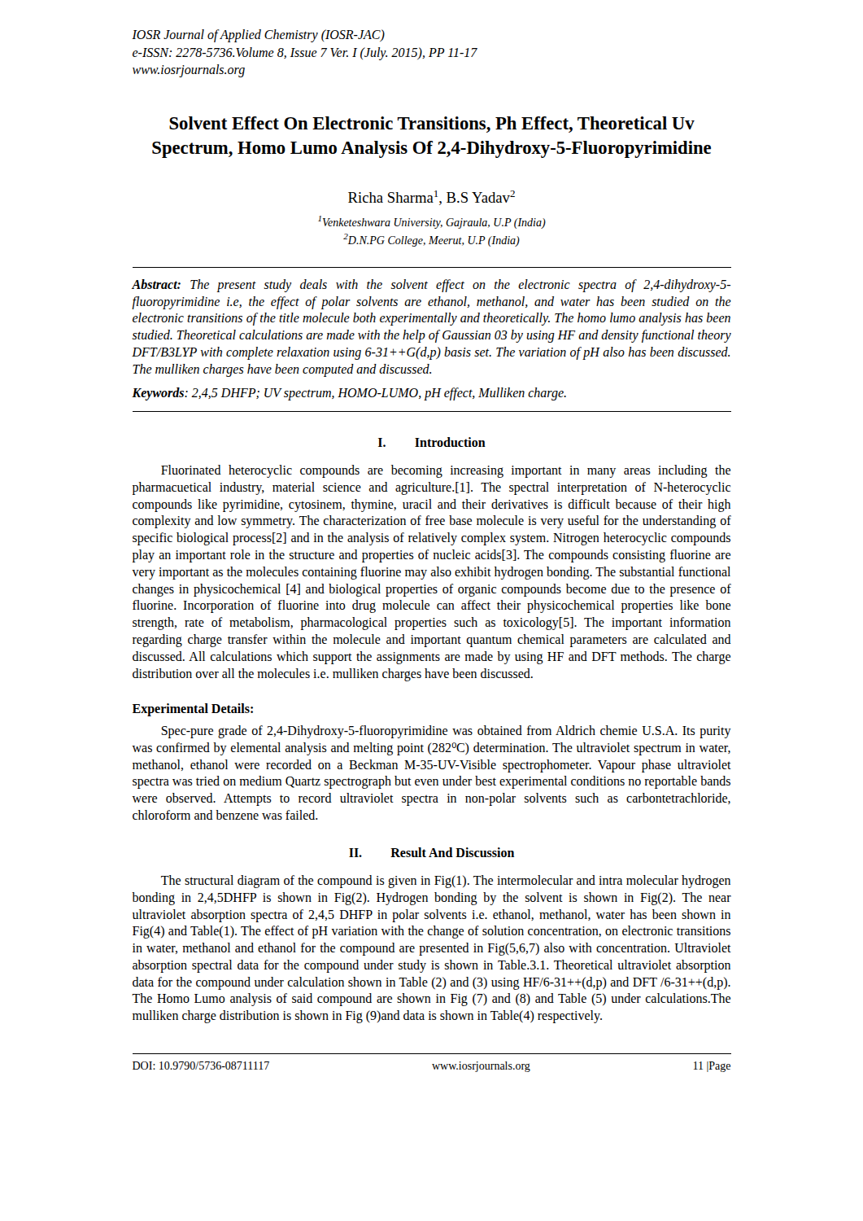IOSR Journal of Applied Chemistry (IOSR-JAC)
e-ISSN: 2278-5736.Volume 8, Issue 7 Ver. I (July. 2015), PP 11-17
www.iosrjournals.org
Solvent Effect On Electronic Transitions, Ph Effect, Theoretical Uv Spectrum, Homo Lumo Analysis Of 2,4-Dihydroxy-5-Fluoropyrimidine
Richa Sharma1, B.S Yadav2
1Venketeshwara University, Gajraula, U.P (India)
2D.N.PG College, Meerut, U.P (India)
Abstract: The present study deals with the solvent effect on the electronic spectra of 2,4-dihydroxy-5-fluoropyrimidine i.e, the effect of polar solvents are ethanol, methanol, and water has been studied on the electronic transitions of the title molecule both experimentally and theoretically. The homo lumo analysis has been studied. Theoretical calculations are made with the help of Gaussian 03 by using HF and density functional theory DFT/B3LYP with complete relaxation using 6-31++G(d,p) basis set. The variation of pH also has been discussed. The mulliken charges have been computed and discussed.
Keywords: 2,4,5 DHFP; UV spectrum, HOMO-LUMO, pH effect, Mulliken charge.
I. Introduction
Fluorinated heterocyclic compounds are becoming increasing important in many areas including the pharmacuetical industry, material science and agriculture.[1]. The spectral interpretation of N-heterocyclic compounds like pyrimidine, cytosinem, thymine, uracil and their derivatives is difficult because of their high complexity and low symmetry. The characterization of free base molecule is very useful for the understanding of specific biological process[2] and in the analysis of relatively complex system. Nitrogen heterocyclic compounds play an important role in the structure and properties of nucleic acids[3]. The compounds consisting fluorine are very important as the molecules containing fluorine may also exhibit hydrogen bonding. The substantial functional changes in physicochemical [4] and biological properties of organic compounds become due to the presence of fluorine. Incorporation of fluorine into drug molecule can affect their physicochemical properties like bone strength, rate of metabolism, pharmacological properties such as toxicology[5]. The important information regarding charge transfer within the molecule and important quantum chemical parameters are calculated and discussed. All calculations which support the assignments are made by using HF and DFT methods. The charge distribution over all the molecules i.e. mulliken charges have been discussed.
Experimental Details:
Spec-pure grade of 2,4-Dihydroxy-5-fluoropyrimidine was obtained from Aldrich chemie U.S.A. Its purity was confirmed by elemental analysis and melting point (282⁰C) determination. The ultraviolet spectrum in water, methanol, ethanol were recorded on a Beckman M-35-UV-Visible spectrophometer. Vapour phase ultraviolet spectra was tried on medium Quartz spectrograph but even under best experimental conditions no reportable bands were observed. Attempts to record ultraviolet spectra in non-polar solvents such as carbontetrachloride, chloroform and benzene was failed.
II. Result And Discussion
The structural diagram of the compound is given in Fig(1). The intermolecular and intra molecular hydrogen bonding in 2,4,5DHFP is shown in Fig(2). Hydrogen bonding by the solvent is shown in Fig(2). The near ultraviolet absorption spectra of 2,4,5 DHFP in polar solvents i.e. ethanol, methanol, water has been shown in Fig(4) and Table(1). The effect of pH variation with the change of solution concentration, on electronic transitions in water, methanol and ethanol for the compound are presented in Fig(5,6,7) also with concentration. Ultraviolet absorption spectral data for the compound under study is shown in Table.3.1. Theoretical ultraviolet absorption data for the compound under calculation shown in Table (2) and (3) using HF/6-31++(d,p) and DFT /6-31++(d,p). The Homo Lumo analysis of said compound are shown in Fig (7) and (8) and Table (5) under calculations.The mulliken charge distribution is shown in Fig (9)and data is shown in Table(4) respectively.
DOI: 10.9790/5736-08711117 www.iosrjournals.org 11 |Page